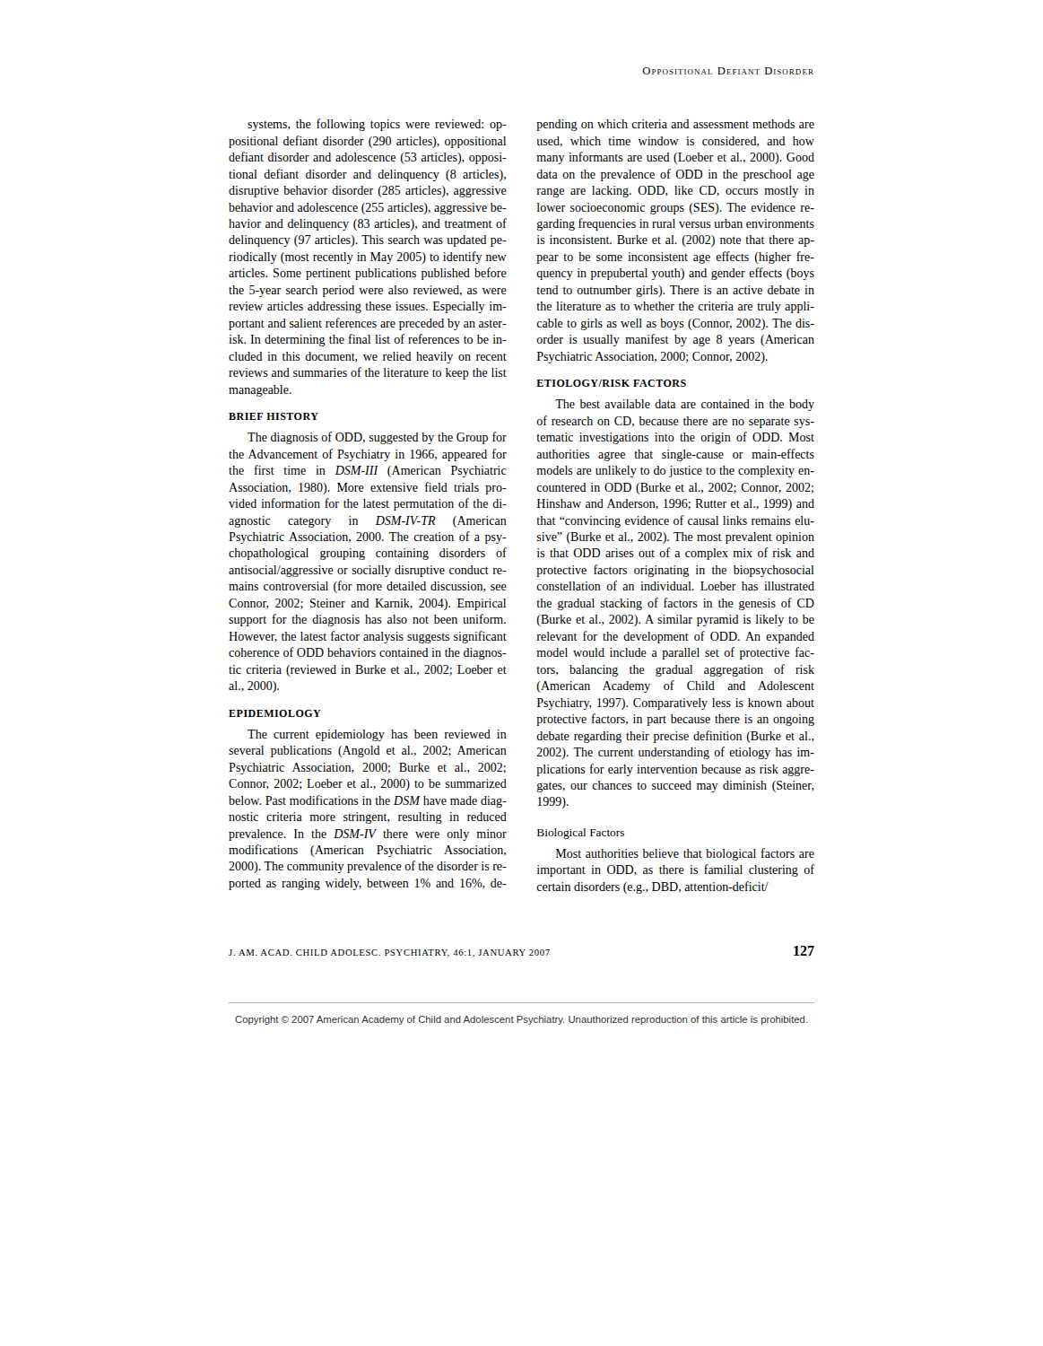Oppositional Defiant Disorder
systems, the following topics were reviewed: oppositional defiant disorder (290 articles), oppositional defiant disorder and adolescence (53 articles), oppositional defiant disorder and delinquency (8 articles), disruptive behavior disorder (285 articles), aggressive behavior and adolescence (255 articles), aggressive behavior and delinquency (83 articles), and treatment of delinquency (97 articles). This search was updated periodically (most recently in May 2005) to identify new articles. Some pertinent publications published before the 5-year search period were also reviewed, as were review articles addressing these issues. Especially important and salient references are preceded by an asterisk. In determining the final list of references to be included in this document, we relied heavily on recent reviews and summaries of the literature to keep the list manageable.
Brief History
The diagnosis of ODD, suggested by the Group for the Advancement of Psychiatry in 1966, appeared for the first time in DSM-III (American Psychiatric Association, 1980). More extensive field trials provided information for the latest permutation of the diagnostic category in DSM-IV-TR (American Psychiatric Association, 2000. The creation of a psychopathological grouping containing disorders of antisocial/aggressive or socially disruptive conduct remains controversial (for more detailed discussion, see Connor, 2002; Steiner and Karnik, 2004). Empirical support for the diagnosis has also not been uniform. However, the latest factor analysis suggests significant coherence of ODD behaviors contained in the diagnostic criteria (reviewed in Burke et al., 2002; Loeber et al., 2000).
Epidemiology
The current epidemiology has been reviewed in several publications (Angold et al., 2002; American Psychiatric Association, 2000; Burke et al., 2002; Connor, 2002; Loeber et al., 2000) to be summarized below. Past modifications in the DSM have made diagnostic criteria more stringent, resulting in reduced prevalence. In the DSM-IV there were only minor modifications (American Psychiatric Association, 2000). The community prevalence of the disorder is reported as ranging widely, between 1% and 16%, depending on which criteria and assessment methods are used, which time window is considered, and how many informants are used (Loeber et al., 2000). Good data on the prevalence of ODD in the preschool age range are lacking. ODD, like CD, occurs mostly in lower socioeconomic groups (SES). The evidence regarding frequencies in rural versus urban environments is inconsistent. Burke et al. (2002) note that there appear to be some inconsistent age effects (higher frequency in prepubertal youth) and gender effects (boys tend to outnumber girls). There is an active debate in the literature as to whether the criteria are truly applicable to girls as well as boys (Connor, 2002). The disorder is usually manifest by age 8 years (American Psychiatric Association, 2000; Connor, 2002).
Etiology/Risk Factors
The best available data are contained in the body of research on CD, because there are no separate systematic investigations into the origin of ODD. Most authorities agree that single-cause or main-effects models are unlikely to do justice to the complexity encountered in ODD (Burke et al., 2002; Connor, 2002; Hinshaw and Anderson, 1996; Rutter et al., 1999) and that “convincing evidence of causal links remains elusive” (Burke et al., 2002). The most prevalent opinion is that ODD arises out of a complex mix of risk and protective factors originating in the biopsychosocial constellation of an individual. Loeber has illustrated the gradual stacking of factors in the genesis of CD (Burke et al., 2002). A similar pyramid is likely to be relevant for the development of ODD. An expanded model would include a parallel set of protective factors, balancing the gradual aggregation of risk (American Academy of Child and Adolescent Psychiatry, 1997). Comparatively less is known about protective factors, in part because there is an ongoing debate regarding their precise definition (Burke et al., 2002). The current understanding of etiology has implications for early intervention because as risk aggregates, our chances to succeed may diminish (Steiner, 1999).
Biological Factors
Most authorities believe that biological factors are important in ODD, as there is familial clustering of certain disorders (e.g., DBD, attention-deficit/
J. Am. Acad. Child Adolesc. Psychiatry, 46:1, January 2007 127
Copyright © 2007 American Academy of Child and Adolescent Psychiatry. Unauthorized reproduction of this article is prohibited.